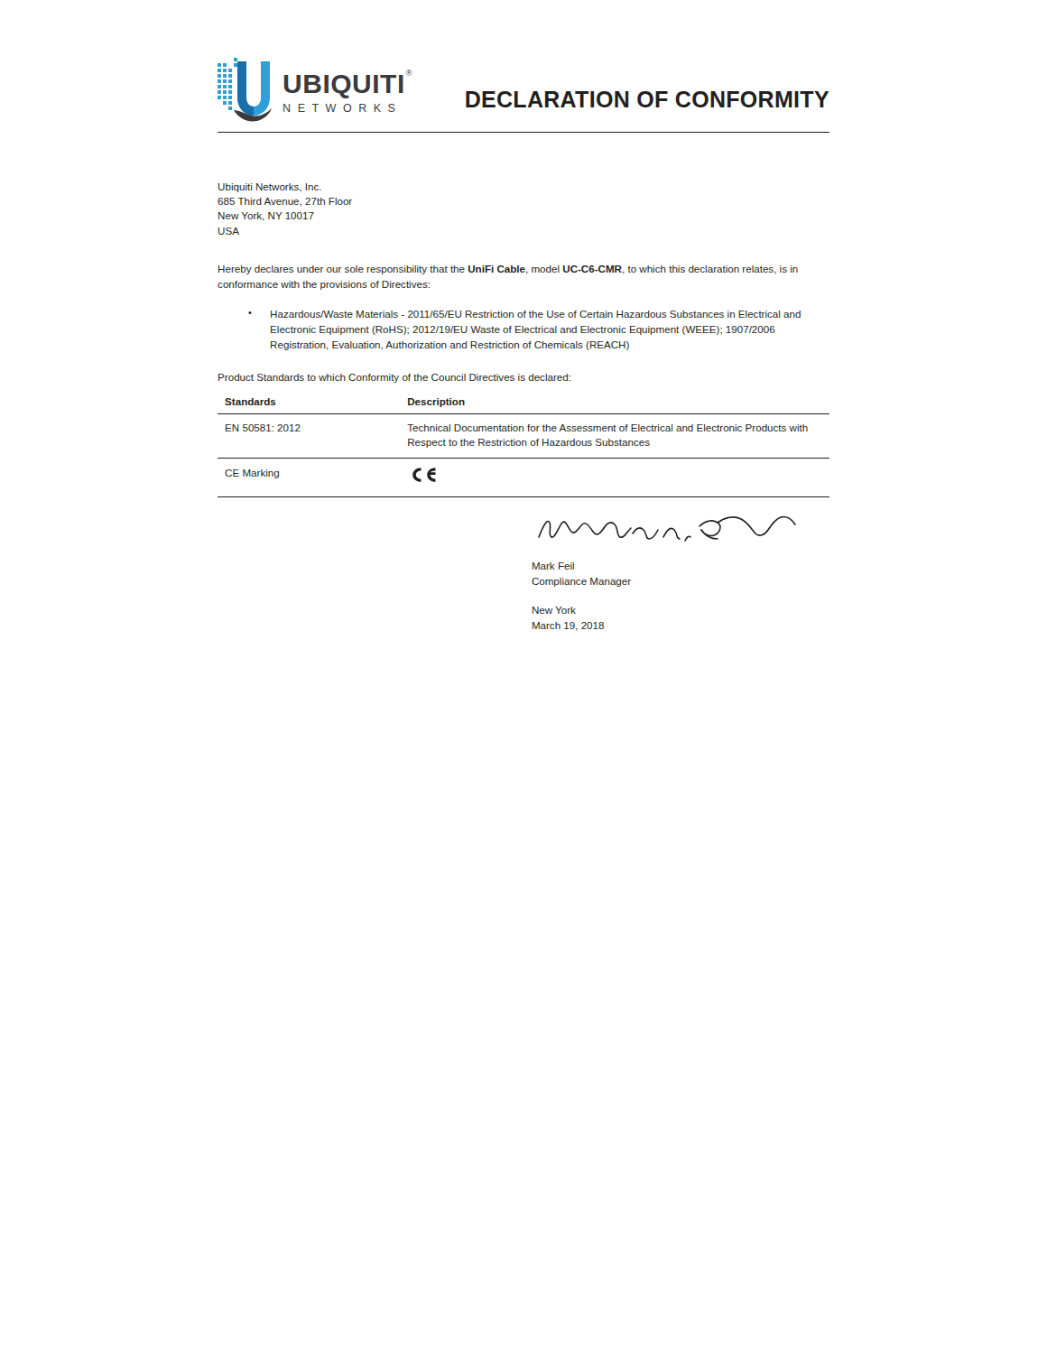UBIQUITI®
NETWORKS
DECLARATION OF CONFORMITY
Ubiquiti Networks, Inc.
685 Third Avenue, 27th Floor
New York, NY 10017
USA
Hereby declares under our sole responsibility that the UniFi Cable, model UC-C6-CMR, to which this declaration relates, is in conformance with the provisions of Directives:
Hazardous/Waste Materials - 2011/65/EU Restriction of the Use of Certain Hazardous Substances in Electrical and Electronic Equipment (RoHS); 2012/19/EU Waste of Electrical and Electronic Equipment (WEEE); 1907/2006 Registration, Evaluation, Authorization and Restriction of Chemicals (REACH)
Product Standards to which Conformity of the Council Directives is declared:
| Standards | Description |
| --- | --- |
| EN 50581: 2012 | Technical Documentation for the Assessment of Electrical and Electronic Products with Respect to the Restriction of Hazardous Substances |
| CE Marking | |
Mark Feil
Compliance Manager
New York
March 19, 2018